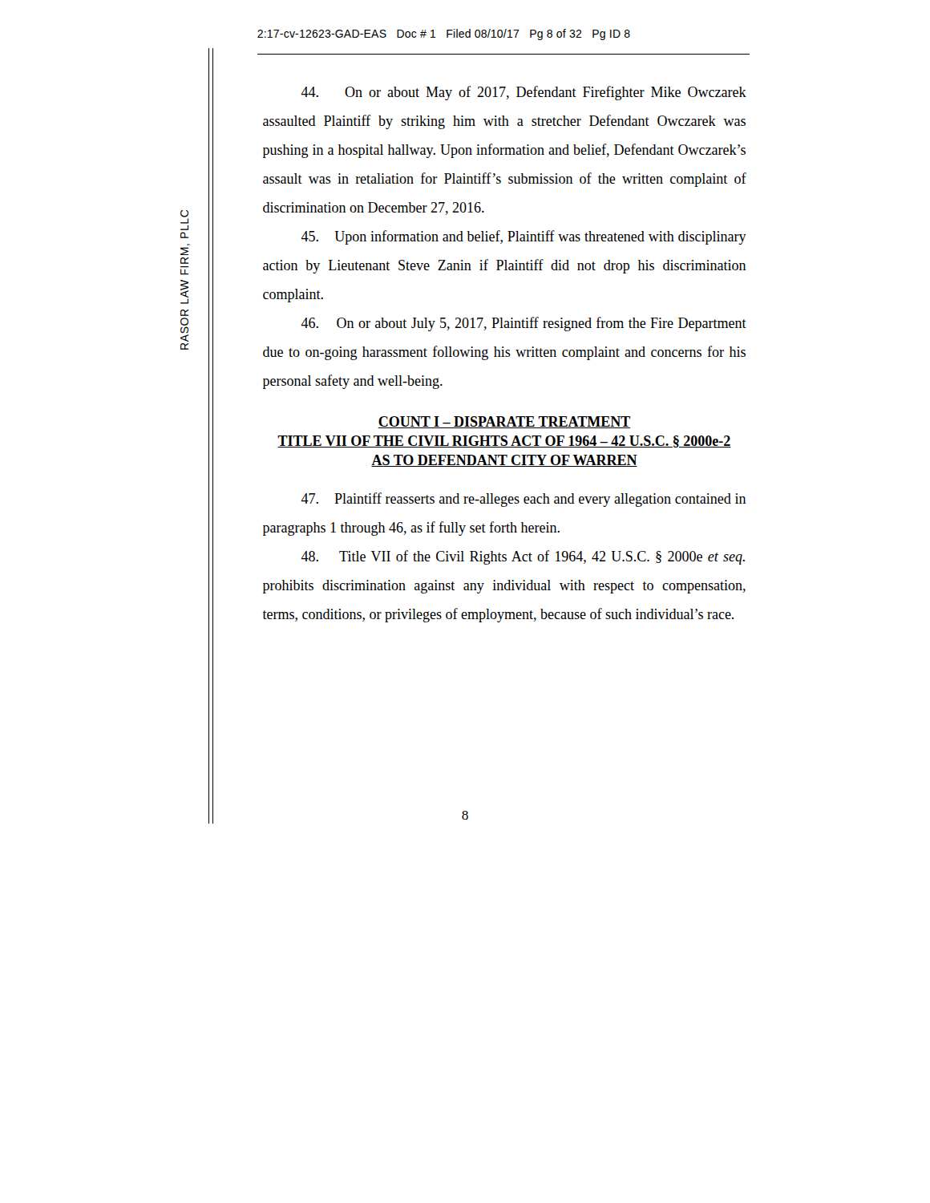2:17-cv-12623-GAD-EAS Doc # 1 Filed 08/10/17 Pg 8 of 32 Pg ID 8
RASOR LAW FIRM, PLLC
44. On or about May of 2017, Defendant Firefighter Mike Owczarek assaulted Plaintiff by striking him with a stretcher Defendant Owczarek was pushing in a hospital hallway. Upon information and belief, Defendant Owczarek’s assault was in retaliation for Plaintiff’s submission of the written complaint of discrimination on December 27, 2016.
45. Upon information and belief, Plaintiff was threatened with disciplinary action by Lieutenant Steve Zanin if Plaintiff did not drop his discrimination complaint.
46. On or about July 5, 2017, Plaintiff resigned from the Fire Department due to on-going harassment following his written complaint and concerns for his personal safety and well-being.
COUNT I – DISPARATE TREATMENT TITLE VII OF THE CIVIL RIGHTS ACT OF 1964 – 42 U.S.C. § 2000e-2 AS TO DEFENDANT CITY OF WARREN
47. Plaintiff reasserts and re-alleges each and every allegation contained in paragraphs 1 through 46, as if fully set forth herein.
48. Title VII of the Civil Rights Act of 1964, 42 U.S.C. § 2000e et seq. prohibits discrimination against any individual with respect to compensation, terms, conditions, or privileges of employment, because of such individual’s race.
8